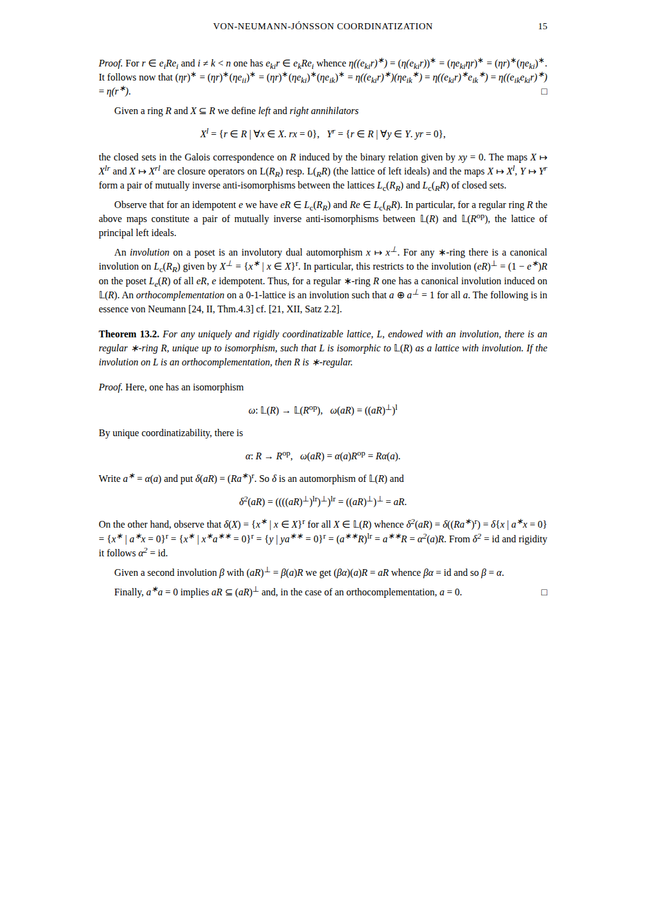VON-NEUMANN-JÓNSSON COORDINATIZATION 15
Proof. For r ∈ eiRei and i ≠ k < n one has ekir ∈ ekRei whence η((ekir)∗) = (η(ekir))∗ = (ηekiηr)∗ = (ηr)∗(ηeki)∗. It follows now that (ηr)∗ = (ηr)∗(ηeii)∗ = (ηr)∗(ηeki)∗(ηeik)∗ = η((ekir)∗)(ηeik∗) = η((ekir)∗eik∗) = η((eikekir)∗) = η(r∗). □
Given a ring R and X ⊆ R we define left and right annihilators
Xl = {r ∈ R | ∀x ∈ X. rx = 0}, Yr = {r ∈ R | ∀y ∈ Y. yr = 0},
the closed sets in the Galois correspondence on R induced by the binary relation given by xy = 0. The maps X ↦ Xlr and X ↦ Xrl are closure operators on L(RR) resp. L(RR) (the lattice of left ideals) and the maps X ↦ Xl, Y ↦ Yr form a pair of mutually inverse anti-isomorphisms between the lattices Lc(RR) and Lc(RR) of closed sets.
Observe that for an idempotent e we have eR ∈ Lc(RR) and Re ∈ Lc(RR). In particular, for a regular ring R the above maps constitute a pair of mutually inverse anti-isomorphisms between 𝕃(R) and 𝕃(Rop), the lattice of principal left ideals.
An involution on a poset is an involutory dual automorphism x ↦ x⊥. For any ∗-ring there is a canonical involution on Lc(RR) given by X⊥ = {x∗ | x ∈ X}r. In particular, this restricts to the involution (eR)⊥ = (1 − e∗)R on the poset Le(R) of all eR, e idempotent. Thus, for a regular ∗-ring R one has a canonical involution induced on 𝕃(R). An orthocomplementation on a 0-1-lattice is an involution such that a ⊕ a⊥ = 1 for all a. The following is in essence von Neumann [24, II, Thm.4.3] cf. [21, XII, Satz 2.2].
Theorem 13.2. For any uniquely and rigidly coordinatizable lattice, L, endowed with an involution, there is an regular ∗-ring R, unique up to isomorphism, such that L is isomorphic to 𝕃(R) as a lattice with involution. If the involution on L is an orthocomplementation, then R is ∗-regular.
Proof. Here, one has an isomorphism
ω: 𝕃(R) → 𝕃(Rop), ω(aR) = ((aR)⊥)l
By unique coordinatizability, there is
α: R → Rop, ω(aR) = α(a)Rop = Rα(a).
Write a∗ = α(a) and put δ(aR) = (Ra∗)r. So δ is an automorphism of 𝕃(R) and
δ2(aR) = ((((aR)⊥)lr)⊥)lr = ((aR)⊥)⊥ = aR.
On the other hand, observe that δ(X) = {x∗ | x ∈ X}r for all X ∈ 𝕃(R) whence δ2(aR) = δ((Ra∗)r) = δ{x | a∗x = 0} = {x∗ | a∗x = 0}r = {x∗ | x∗a∗∗ = 0}r = {y | ya∗∗ = 0}r = (a∗∗R)lr = a∗∗R = α2(a)R. From δ2 = id and rigidity it follows α2 = id.
Given a second involution β with (aR)⊥ = β(a)R we get (βα)(a)R = aR whence βα = id and so β = α.
Finally, a∗a = 0 implies aR ⊆ (aR)⊥ and, in the case of an orthocomplementation, a = 0. □